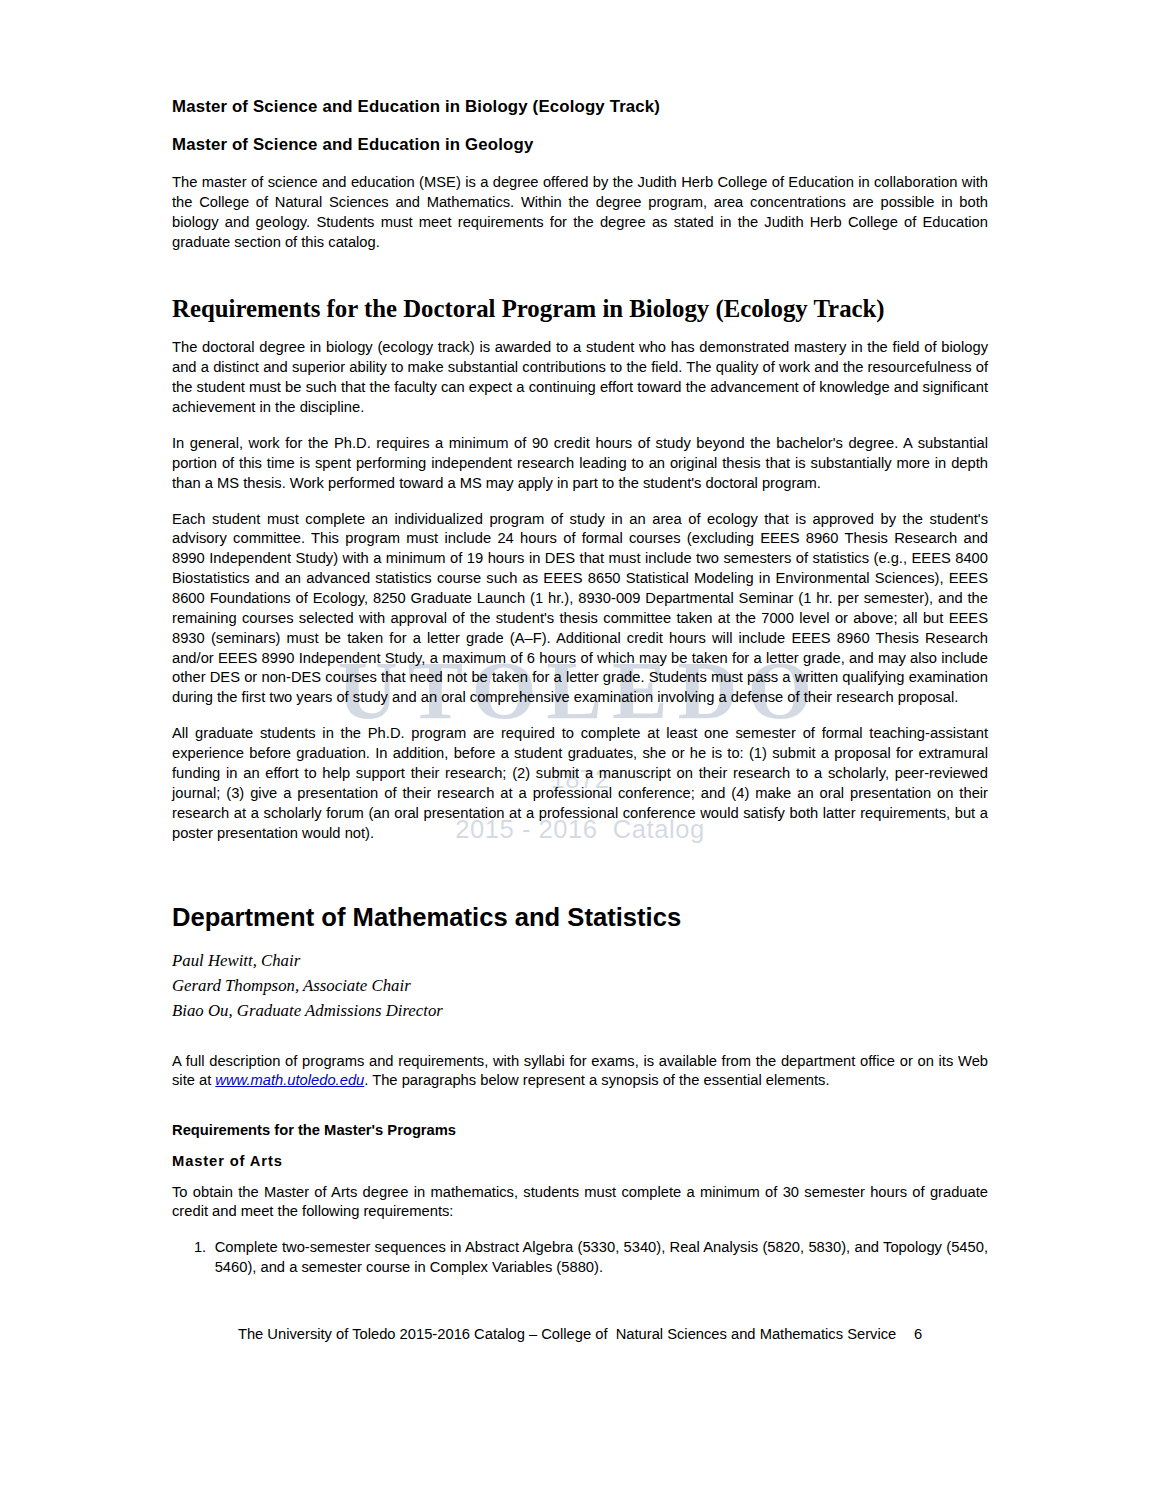UTOLEDO
1872
2015 - 2016 Catalog
Master of Science and Education in Biology (Ecology Track)
Master of Science and Education in Geology
The master of science and education (MSE) is a degree offered by the Judith Herb College of Education in collaboration with the College of Natural Sciences and Mathematics. Within the degree program, area concentrations are possible in both biology and geology. Students must meet requirements for the degree as stated in the Judith Herb College of Education graduate section of this catalog.
Requirements for the Doctoral Program in Biology (Ecology Track)
The doctoral degree in biology (ecology track) is awarded to a student who has demonstrated mastery in the field of biology and a distinct and superior ability to make substantial contributions to the field. The quality of work and the resourcefulness of the student must be such that the faculty can expect a continuing effort toward the advancement of knowledge and significant achievement in the discipline.
In general, work for the Ph.D. requires a minimum of 90 credit hours of study beyond the bachelor's degree. A substantial portion of this time is spent performing independent research leading to an original thesis that is substantially more in depth than a MS thesis. Work performed toward a MS may apply in part to the student's doctoral program.
Each student must complete an individualized program of study in an area of ecology that is approved by the student's advisory committee. This program must include 24 hours of formal courses (excluding EEES 8960 Thesis Research and 8990 Independent Study) with a minimum of 19 hours in DES that must include two semesters of statistics (e.g., EEES 8400 Biostatistics and an advanced statistics course such as EEES 8650 Statistical Modeling in Environmental Sciences), EEES 8600 Foundations of Ecology, 8250 Graduate Launch (1 hr.), 8930-009 Departmental Seminar (1 hr. per semester), and the remaining courses selected with approval of the student's thesis committee taken at the 7000 level or above; all but EEES 8930 (seminars) must be taken for a letter grade (A–F). Additional credit hours will include EEES 8960 Thesis Research and/or EEES 8990 Independent Study, a maximum of 6 hours of which may be taken for a letter grade, and may also include other DES or non-DES courses that need not be taken for a letter grade. Students must pass a written qualifying examination during the first two years of study and an oral comprehensive examination involving a defense of their research proposal.
All graduate students in the Ph.D. program are required to complete at least one semester of formal teaching-assistant experience before graduation. In addition, before a student graduates, she or he is to: (1) submit a proposal for extramural funding in an effort to help support their research; (2) submit a manuscript on their research to a scholarly, peer-reviewed journal; (3) give a presentation of their research at a professional conference; and (4) make an oral presentation on their research at a scholarly forum (an oral presentation at a professional conference would satisfy both latter requirements, but a poster presentation would not).
Department of Mathematics and Statistics
Paul Hewitt, Chair
Gerard Thompson, Associate Chair
Biao Ou, Graduate Admissions Director
A full description of programs and requirements, with syllabi for exams, is available from the department office or on its Web site at www.math.utoledo.edu. The paragraphs below represent a synopsis of the essential elements.
Requirements for the Master's Programs
Master of Arts
To obtain the Master of Arts degree in mathematics, students must complete a minimum of 30 semester hours of graduate credit and meet the following requirements:
Complete two-semester sequences in Abstract Algebra (5330, 5340), Real Analysis (5820, 5830), and Topology (5450, 5460), and a semester course in Complex Variables (5880).
The University of Toledo 2015-2016 Catalog – College of Natural Sciences and Mathematics Service6